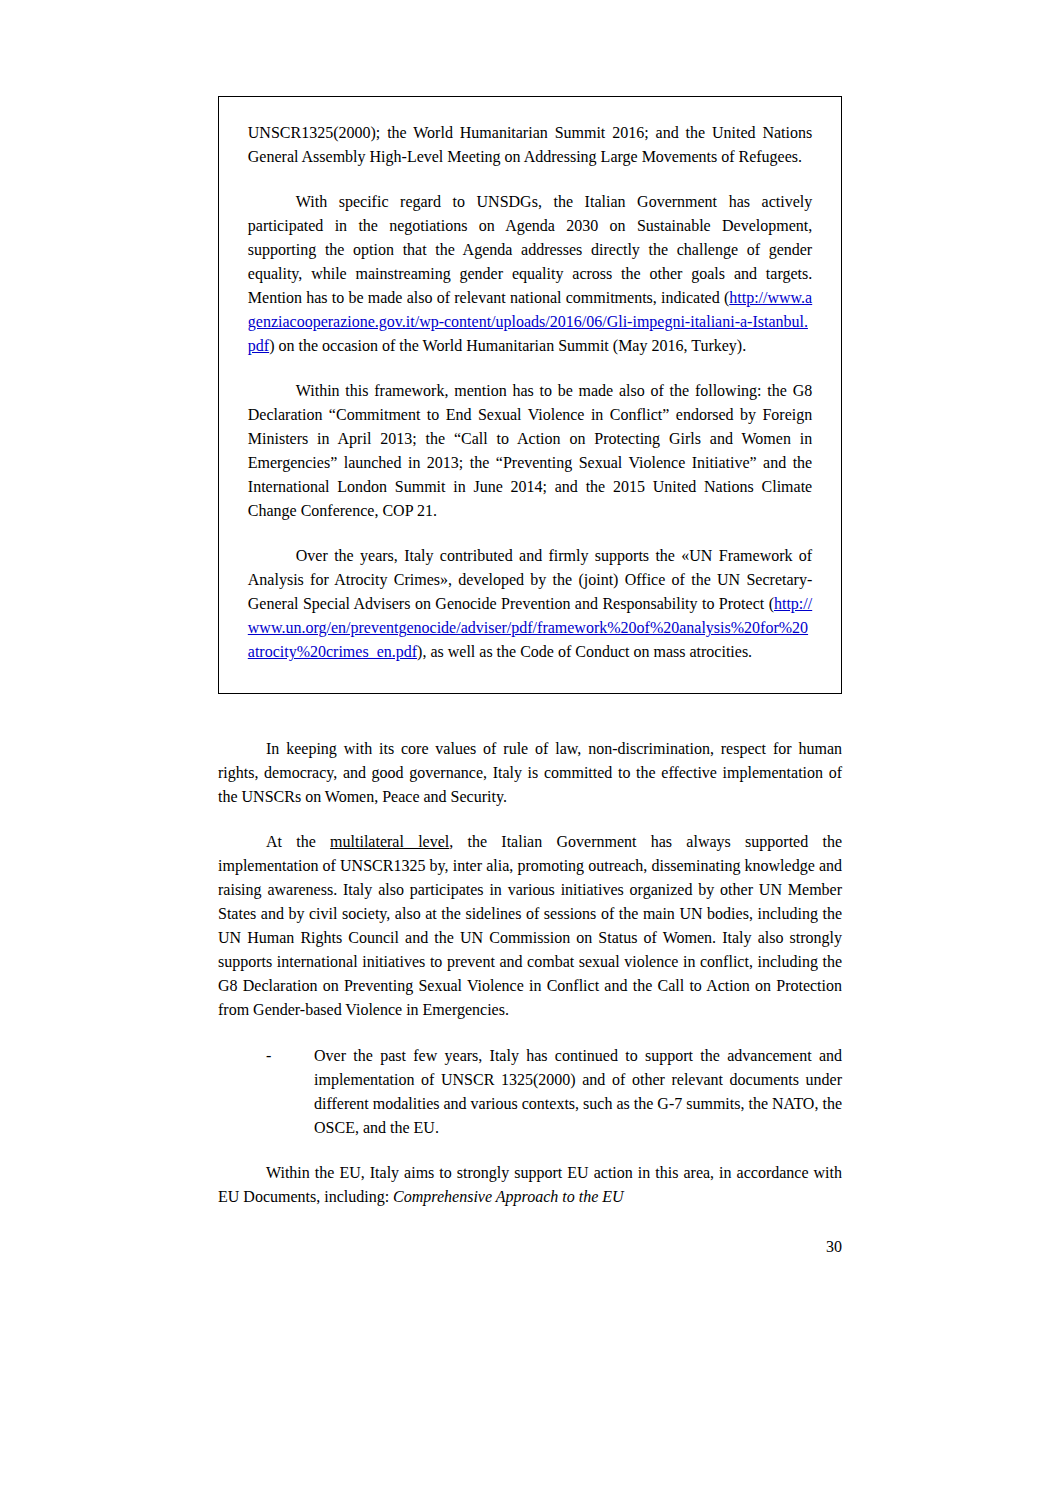UNSCR1325(2000); the World Humanitarian Summit 2016; and the United Nations General Assembly High-Level Meeting on Addressing Large Movements of Refugees.
With specific regard to UNSDGs, the Italian Government has actively participated in the negotiations on Agenda 2030 on Sustainable Development, supporting the option that the Agenda addresses directly the challenge of gender equality, while mainstreaming gender equality across the other goals and targets. Mention has to be made also of relevant national commitments, indicated (http://www.agenziacooperazione.gov.it/wp-content/uploads/2016/06/Gli-impegni-italiani-a-Istanbul.pdf) on the occasion of the World Humanitarian Summit (May 2016, Turkey).
Within this framework, mention has to be made also of the following: the G8 Declaration “Commitment to End Sexual Violence in Conflict” endorsed by Foreign Ministers in April 2013; the “Call to Action on Protecting Girls and Women in Emergencies” launched in 2013; the “Preventing Sexual Violence Initiative” and the International London Summit in June 2014; and the 2015 United Nations Climate Change Conference, COP 21.
Over the years, Italy contributed and firmly supports the «UN Framework of Analysis for Atrocity Crimes», developed by the (joint) Office of the UN Secretary-General Special Advisers on Genocide Prevention and Responsability to Protect (http://www.un.org/en/preventgenocide/adviser/pdf/framework%20of%20analysis%20for%20atrocity%20crimes_en.pdf), as well as the Code of Conduct on mass atrocities.
In keeping with its core values of rule of law, non-discrimination, respect for human rights, democracy, and good governance, Italy is committed to the effective implementation of the UNSCRs on Women, Peace and Security.
At the multilateral level, the Italian Government has always supported the implementation of UNSCR1325 by, inter alia, promoting outreach, disseminating knowledge and raising awareness. Italy also participates in various initiatives organized by other UN Member States and by civil society, also at the sidelines of sessions of the main UN bodies, including the UN Human Rights Council and the UN Commission on Status of Women. Italy also strongly supports international initiatives to prevent and combat sexual violence in conflict, including the G8 Declaration on Preventing Sexual Violence in Conflict and the Call to Action on Protection from Gender-based Violence in Emergencies.
-
Over the past few years, Italy has continued to support the advancement and implementation of UNSCR 1325(2000) and of other relevant documents under different modalities and various contexts, such as the G-7 summits, the NATO, the OSCE, and the EU.
Within the EU, Italy aims to strongly support EU action in this area, in accordance with EU Documents, including: Comprehensive Approach to the EU
30